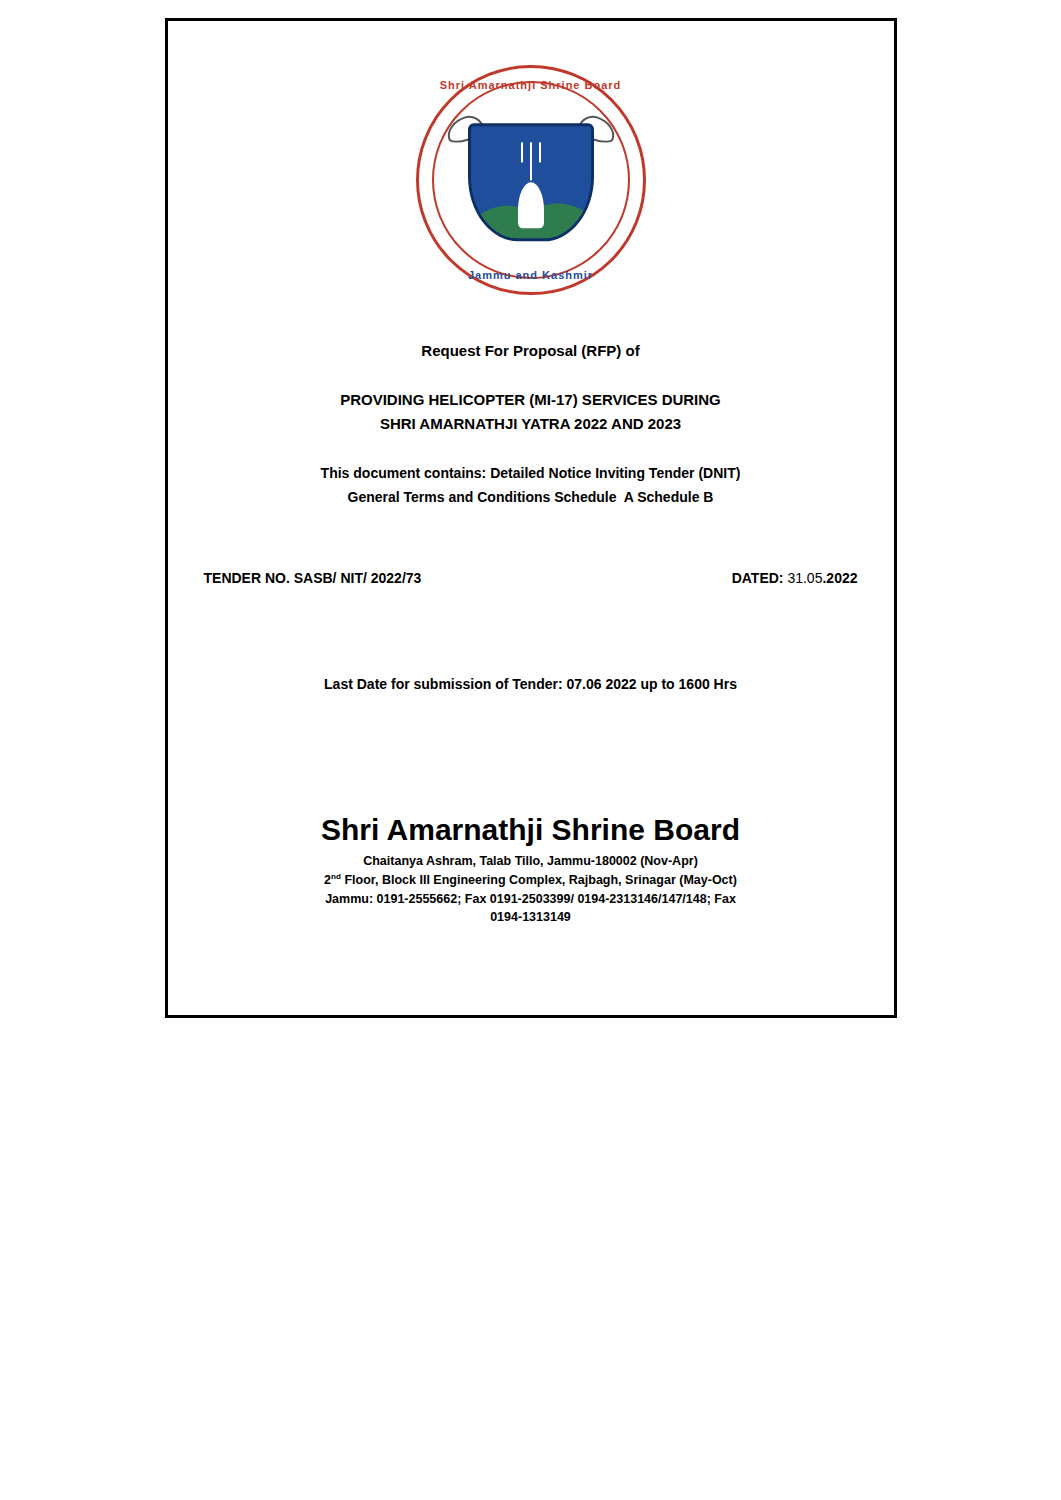Shri Amarnathji Shrine Board
Jammu and Kashmir
Request For Proposal (RFP) of
PROVIDING HELICOPTER (MI-17) SERVICES DURING
SHRI AMARNATHJI YATRA 2022 AND 2023
This document contains: Detailed Notice Inviting Tender (DNIT)
General Terms and Conditions Schedule A Schedule B
TENDER NO. SASB/ NIT/ 2022/73
DATED: 31.05.2022
Last Date for submission of Tender: 07.06 2022 up to 1600 Hrs
Shri Amarnathji Shrine Board
Chaitanya Ashram, Talab Tillo, Jammu-180002 (Nov-Apr)
2nd Floor, Block III Engineering Complex, Rajbagh, Srinagar (May-Oct)
Jammu: 0191-2555662; Fax 0191-2503399/ 0194-2313146/147/148; Fax
0194-1313149